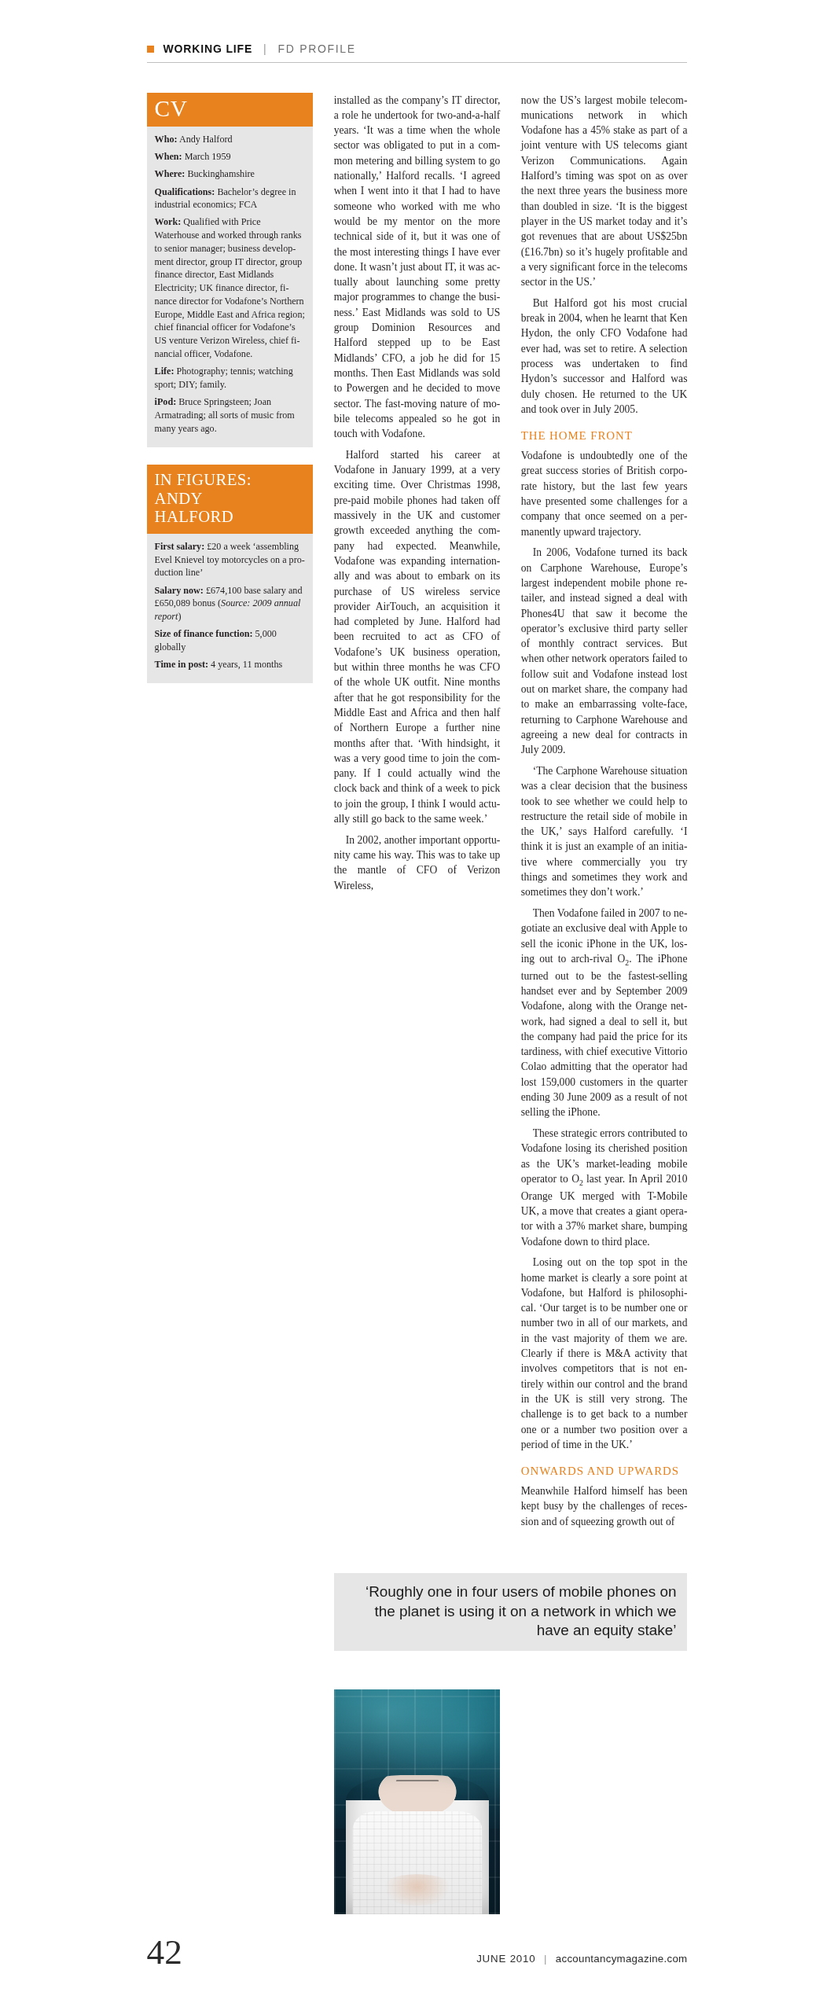WORKING LIFE | FD PROFILE
CV
Who: Andy Halford
When: March 1959
Where: Buckinghamshire
Qualifications: Bachelor’s degree in industrial economics; FCA
Work: Qualified with Price Waterhouse and worked through ranks to senior manager; business development director, group IT director, group finance director, East Midlands Electricity; UK finance director, finance director for Vodafone’s Northern Europe, Middle East and Africa region; chief financial officer for Vodafone’s US venture Verizon Wireless, chief financial officer, Vodafone.
Life: Photography; tennis; watching sport; DIY; family.
iPod: Bruce Springsteen; Joan Armatrading; all sorts of music from many years ago.
In figures:
Andy
Halford
First salary: £20 a week ‘assembling Evel Knievel toy motorcycles on a production line’
Salary now: £674,100 base salary and £650,089 bonus (Source: 2009 annual report)
Size of finance function: 5,000 globally
Time in post: 4 years, 11 months
installed as the company’s IT director, a role he undertook for two-and-a-half years. ‘It was a time when the whole sector was obligated to put in a common metering and billing system to go nationally,’ Halford recalls. ‘I agreed when I went into it that I had to have someone who worked with me who would be my mentor on the more technical side of it, but it was one of the most interesting things I have ever done. It wasn’t just about IT, it was actually about launching some pretty major programmes to change the business.’ East Midlands was sold to US group Dominion Resources and Halford stepped up to be East Midlands’ CFO, a job he did for 15 months. Then East Midlands was sold to Powergen and he decided to move sector. The fast-moving nature of mobile telecoms appealed so he got in touch with Vodafone.
Halford started his career at Vodafone in January 1999, at a very exciting time. Over Christmas 1998, pre-paid mobile phones had taken off massively in the UK and customer growth exceeded anything the company had expected. Meanwhile, Vodafone was expanding internationally and was about to embark on its purchase of US wireless service provider AirTouch, an acquisition it had completed by June. Halford had been recruited to act as CFO of Vodafone’s UK business operation, but within three months he was CFO of the whole UK outfit. Nine months after that he got responsibility for the Middle East and Africa and then half of Northern Europe a further nine months after that. ‘With hindsight, it was a very good time to join the company. If I could actually wind the clock back and think of a week to pick to join the group, I think I would actually still go back to the same week.’
In 2002, another important opportunity came his way. This was to take up the mantle of CFO of Verizon Wireless,
now the US’s largest mobile telecommunications network in which Vodafone has a 45% stake as part of a joint venture with US telecoms giant Verizon Communications. Again Halford’s timing was spot on as over the next three years the business more than doubled in size. ‘It is the biggest player in the US market today and it’s got revenues that are about US$25bn (£16.7bn) so it’s hugely profitable and a very significant force in the telecoms sector in the US.’
But Halford got his most crucial break in 2004, when he learnt that Ken Hydon, the only CFO Vodafone had ever had, was set to retire. A selection process was undertaken to find Hydon’s successor and Halford was duly chosen. He returned to the UK and took over in July 2005.
The home front
Vodafone is undoubtedly one of the great success stories of British corporate history, but the last few years have presented some challenges for a company that once seemed on a permanently upward trajectory.
In 2006, Vodafone turned its back on Carphone Warehouse, Europe’s largest independent mobile phone retailer, and instead signed a deal with Phones4U that saw it become the operator’s exclusive third party seller of monthly contract services. But when other network operators failed to follow suit and Vodafone instead lost out on market share, the company had to make an embarrassing volte-face, returning to Carphone Warehouse and agreeing a new deal for contracts in July 2009.
‘The Carphone Warehouse situation was a clear decision that the business took to see whether we could help to restructure the retail side of mobile in the UK,’ says Halford carefully. ‘I think it is just an example of an initiative where commercially you try things and sometimes they work and sometimes they don’t work.’
Then Vodafone failed in 2007 to negotiate an exclusive deal with Apple to sell the iconic iPhone in the UK, losing out to arch-rival O2. The iPhone turned out to be the fastest-selling handset ever and by September 2009 Vodafone, along with the Orange network, had signed a deal to sell it, but the company had paid the price for its tardiness, with chief executive Vittorio Colao admitting that the operator had lost 159,000 customers in the quarter ending 30 June 2009 as a result of not selling the iPhone.
These strategic errors contributed to Vodafone losing its cherished position as the UK’s market-leading mobile operator to O2 last year. In April 2010 Orange UK merged with T-Mobile UK, a move that creates a giant operator with a 37% market share, bumping Vodafone down to third place.
Losing out on the top spot in the home market is clearly a sore point at Vodafone, but Halford is philosophical. ‘Our target is to be number one or number two in all of our markets, and in the vast majority of them we are. Clearly if there is M&A activity that involves competitors that is not entirely within our control and the brand in the UK is still very strong. The challenge is to get back to a number one or a number two position over a period of time in the UK.’
Onwards and upwards
Meanwhile Halford himself has been kept busy by the challenges of recession and of squeezing growth out of
‘Roughly one in four users of mobile phones on the planet is using it on a network in which we have an equity stake’
42
JUNE 2010 | accountancymagazine.com